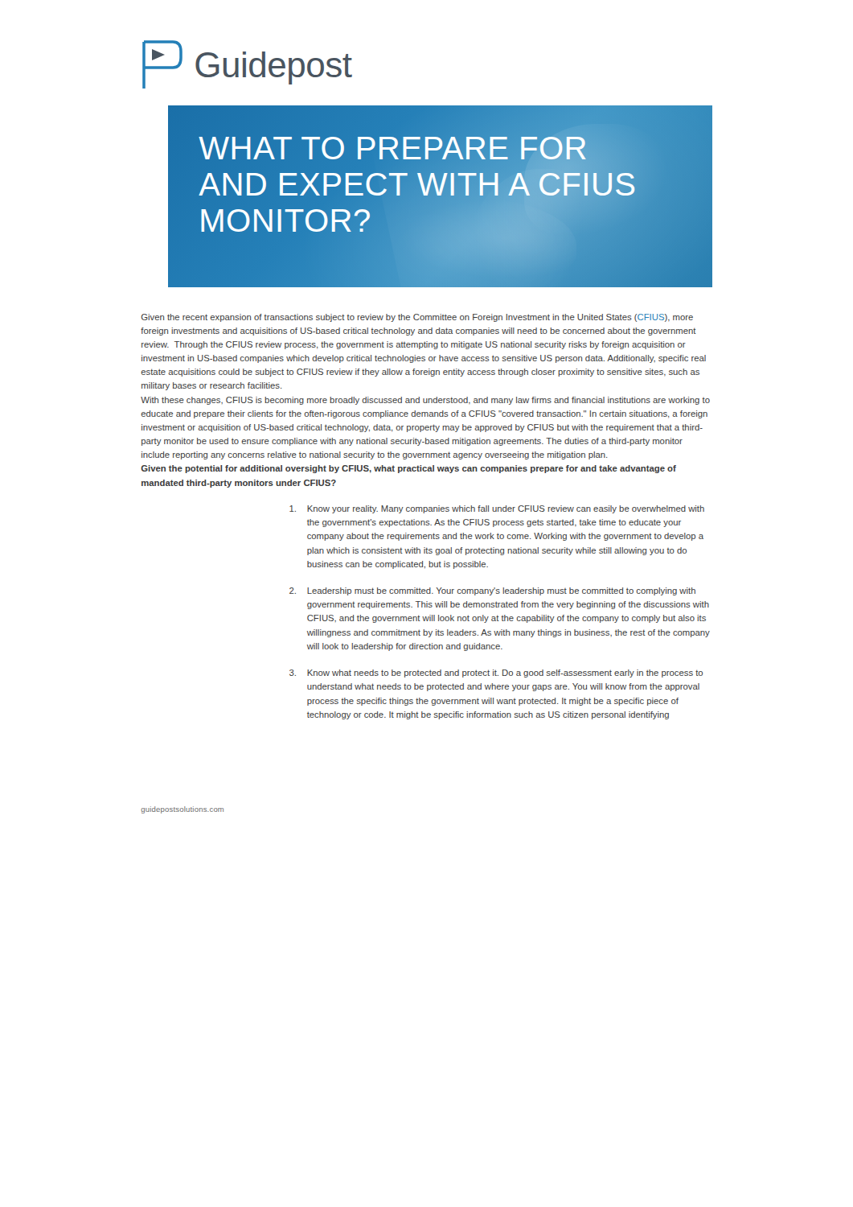Guidepost
What to prepare for and expect with a CFIUS monitor?
Given the recent expansion of transactions subject to review by the Committee on Foreign Investment in the United States (CFIUS), more foreign investments and acquisitions of US-based critical technology and data companies will need to be concerned about the government review. Through the CFIUS review process, the government is attempting to mitigate US national security risks by foreign acquisition or investment in US-based companies which develop critical technologies or have access to sensitive US person data. Additionally, specific real estate acquisitions could be subject to CFIUS review if they allow a foreign entity access through closer proximity to sensitive sites, such as military bases or research facilities.
With these changes, CFIUS is becoming more broadly discussed and understood, and many law firms and financial institutions are working to educate and prepare their clients for the often-rigorous compliance demands of a CFIUS "covered transaction." In certain situations, a foreign investment or acquisition of US-based critical technology, data, or property may be approved by CFIUS but with the requirement that a third-party monitor be used to ensure compliance with any national security-based mitigation agreements. The duties of a third-party monitor include reporting any concerns relative to national security to the government agency overseeing the mitigation plan.
Given the potential for additional oversight by CFIUS, what practical ways can companies prepare for and take advantage of mandated third-party monitors under CFIUS?
Know your reality. Many companies which fall under CFIUS review can easily be overwhelmed with the government's expectations. As the CFIUS process gets started, take time to educate your company about the requirements and the work to come. Working with the government to develop a plan which is consistent with its goal of protecting national security while still allowing you to do business can be complicated, but is possible.
Leadership must be committed. Your company's leadership must be committed to complying with government requirements. This will be demonstrated from the very beginning of the discussions with CFIUS, and the government will look not only at the capability of the company to comply but also its willingness and commitment by its leaders. As with many things in business, the rest of the company will look to leadership for direction and guidance.
Know what needs to be protected and protect it. Do a good self-assessment early in the process to understand what needs to be protected and where your gaps are. You will know from the approval process the specific things the government will want protected. It might be a specific piece of technology or code. It might be specific information such as US citizen personal identifying
guidepostsolutions.com